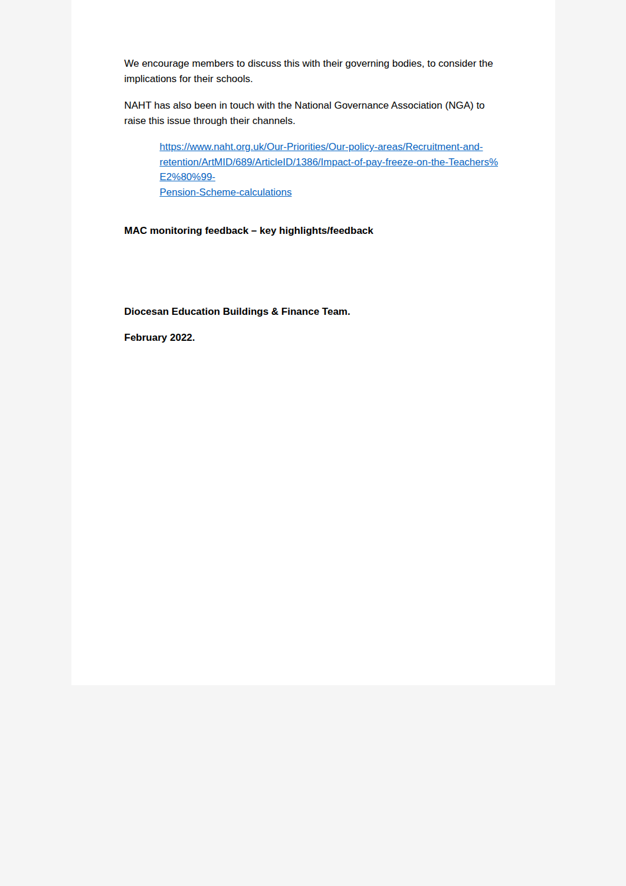We encourage members to discuss this with their governing bodies, to consider the implications for their schools.
NAHT has also been in touch with the National Governance Association (NGA) to raise this issue through their channels.
https://www.naht.org.uk/Our-Priorities/Our-policy-areas/Recruitment-and- retention/ArtMID/689/ArticleID/1386/Impact-of-pay-freeze-on-the-Teachers%E2%80%99- Pension-Scheme-calculations
MAC monitoring feedback – key highlights/feedback
Diocesan Education Buildings & Finance Team.
February 2022.